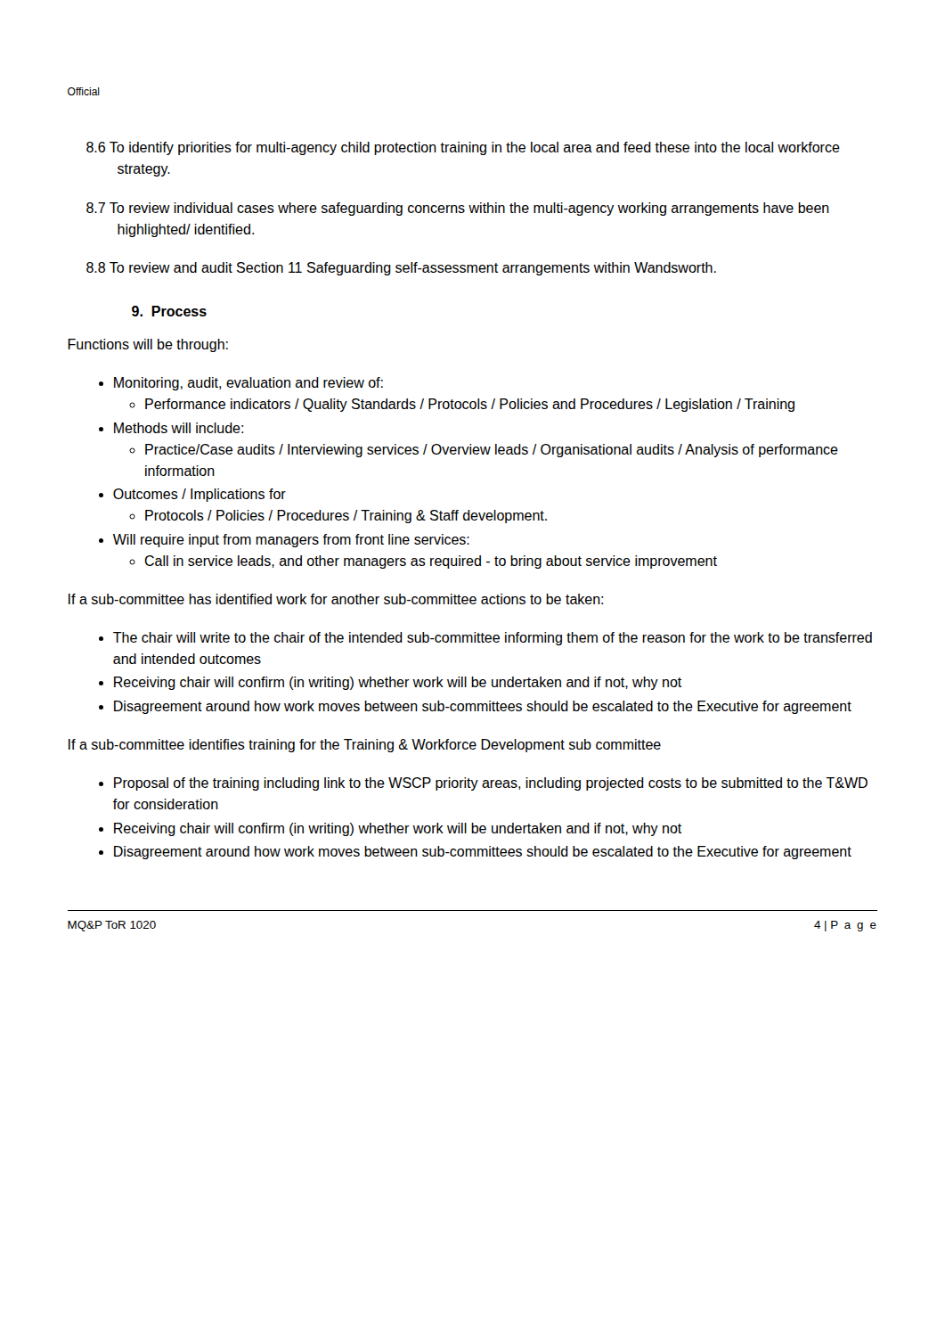Official
8.6 To identify priorities for multi-agency child protection training in the local area and feed these into the local workforce strategy.
8.7 To review individual cases where safeguarding concerns within the multi-agency working arrangements have been highlighted/ identified.
8.8 To review and audit Section 11 Safeguarding self-assessment arrangements within Wandsworth.
9. Process
Functions will be through:
Monitoring, audit, evaluation and review of:
Performance indicators / Quality Standards / Protocols / Policies and Procedures / Legislation / Training
Methods will include:
Practice/Case audits / Interviewing services / Overview leads / Organisational audits / Analysis of performance information
Outcomes / Implications for
Protocols / Policies / Procedures / Training & Staff development.
Will require input from managers from front line services:
Call in service leads, and other managers as required - to bring about service improvement
If a sub-committee has identified work for another sub-committee actions to be taken:
The chair will write to the chair of the intended sub-committee informing them of the reason for the work to be transferred and intended outcomes
Receiving chair will confirm (in writing) whether work will be undertaken and if not, why not
Disagreement around how work moves between sub-committees should be escalated to the Executive for agreement
If a sub-committee identifies training for the Training & Workforce Development sub committee
Proposal of the training including link to the WSCP priority areas, including projected costs to be submitted to the T&WD for consideration
Receiving chair will confirm (in writing) whether work will be undertaken and if not, why not
Disagreement around how work moves between sub-committees should be escalated to the Executive for agreement
MQ&P ToR 1020 4 | P a g e